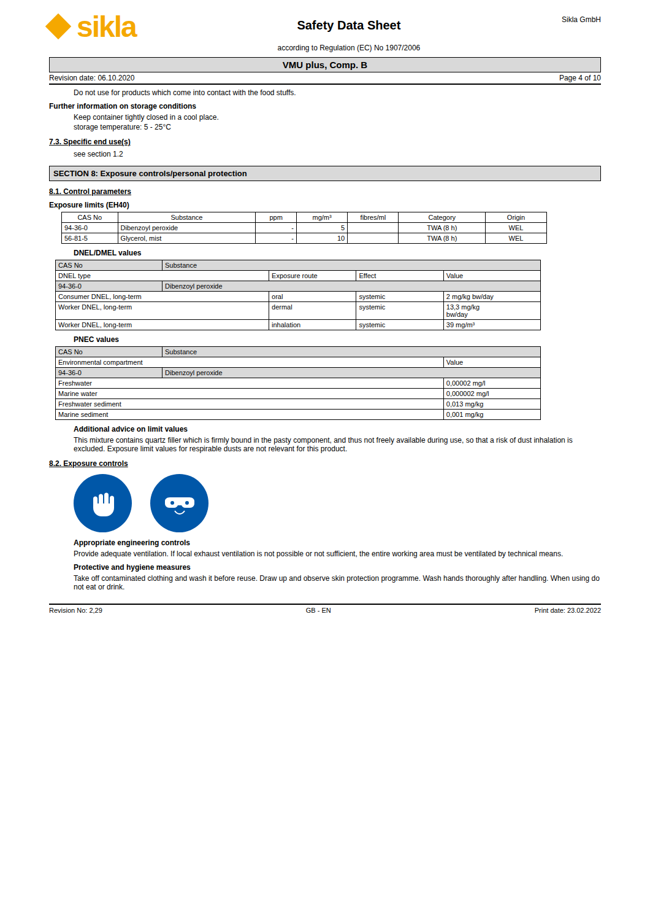sikla
Safety Data Sheet
according to Regulation (EC) No 1907/2006
Sikla GmbH
VMU plus, Comp. B
Revision date: 06.10.2020 Page 4 of 10
Do not use for products which come into contact with the food stuffs.
Further information on storage conditions
Keep container tightly closed in a cool place.
storage temperature: 5 - 25°C
7.3. Specific end use(s)
see section 1.2
SECTION 8: Exposure controls/personal protection
8.1. Control parameters
Exposure limits (EH40)
| CAS No | Substance | ppm | mg/m³ | fibres/ml | Category | Origin |
| --- | --- | --- | --- | --- | --- | --- |
| 94-36-0 | Dibenzoyl peroxide | - | 5 | | TWA (8 h) | WEL |
| 56-81-5 | Glycerol, mist | - | 10 | | TWA (8 h) | WEL |
DNEL/DMEL values
| CAS No | Substance |
| DNEL type | Exposure route | Effect | Value |
| 94-36-0 | Dibenzoyl peroxide |
| Consumer DNEL, long-term | oral | systemic | 2 mg/kg bw/day |
| Worker DNEL, long-term | dermal | systemic | 13,3 mg/kg bw/day |
| Worker DNEL, long-term | inhalation | systemic | 39 mg/m³ |
PNEC values
| CAS No | Substance |
| Environmental compartment | Value |
| 94-36-0 | Dibenzoyl peroxide |
| Freshwater | 0,00002 mg/l |
| Marine water | 0,000002 mg/l |
| Freshwater sediment | 0,013 mg/kg |
| Marine sediment | 0,001 mg/kg |
Additional advice on limit values
This mixture contains quartz filler which is firmly bound in the pasty component, and thus not freely available during use, so that a risk of dust inhalation is excluded. Exposure limit values for respirable dusts are not relevant for this product.
8.2. Exposure controls
Appropriate engineering controls
Provide adequate ventilation. If local exhaust ventilation is not possible or not sufficient, the entire working area must be ventilated by technical means.
Protective and hygiene measures
Take off contaminated clothing and wash it before reuse. Draw up and observe skin protection programme. Wash hands thoroughly after handling. When using do not eat or drink.
Revision No: 2,29 GB - EN Print date: 23.02.2022